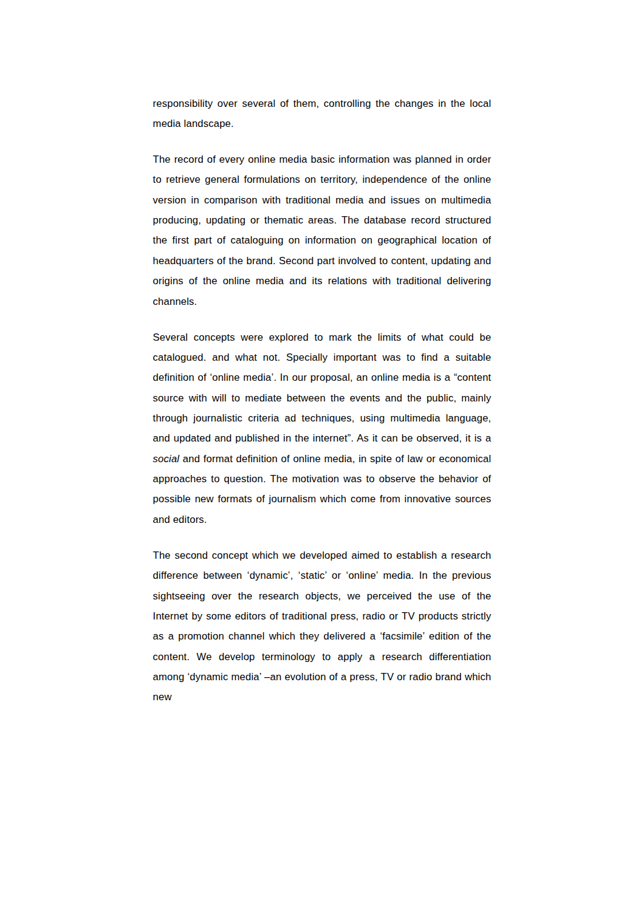responsibility over several of them, controlling the changes in the local media landscape.
The record of every online media basic information was planned in order to retrieve general formulations on territory, independence of the online version in comparison with traditional media and issues on multimedia producing, updating or thematic areas. The database record structured the first part of cataloguing on information on geographical location of headquarters of the brand. Second part involved to content, updating and origins of the online media and its relations with traditional delivering channels.
Several concepts were explored to mark the limits of what could be catalogued. and what not. Specially important was to find a suitable definition of ‘online media’. In our proposal, an online media is a “content source with will to mediate between the events and the public, mainly through journalistic criteria ad techniques, using multimedia language, and updated and published in the internet”. As it can be observed, it is a social and format definition of online media, in spite of law or economical approaches to question. The motivation was to observe the behavior of possible new formats of journalism which come from innovative sources and editors.
The second concept which we developed aimed to establish a research difference between ‘dynamic’, ‘static’ or ‘online’ media. In the previous sightseeing over the research objects, we perceived the use of the Internet by some editors of traditional press, radio or TV products strictly as a promotion channel which they delivered a ‘facsimile’ edition of the content. We develop terminology to apply a research differentiation among ‘dynamic media’ –an evolution of a press, TV or radio brand which new